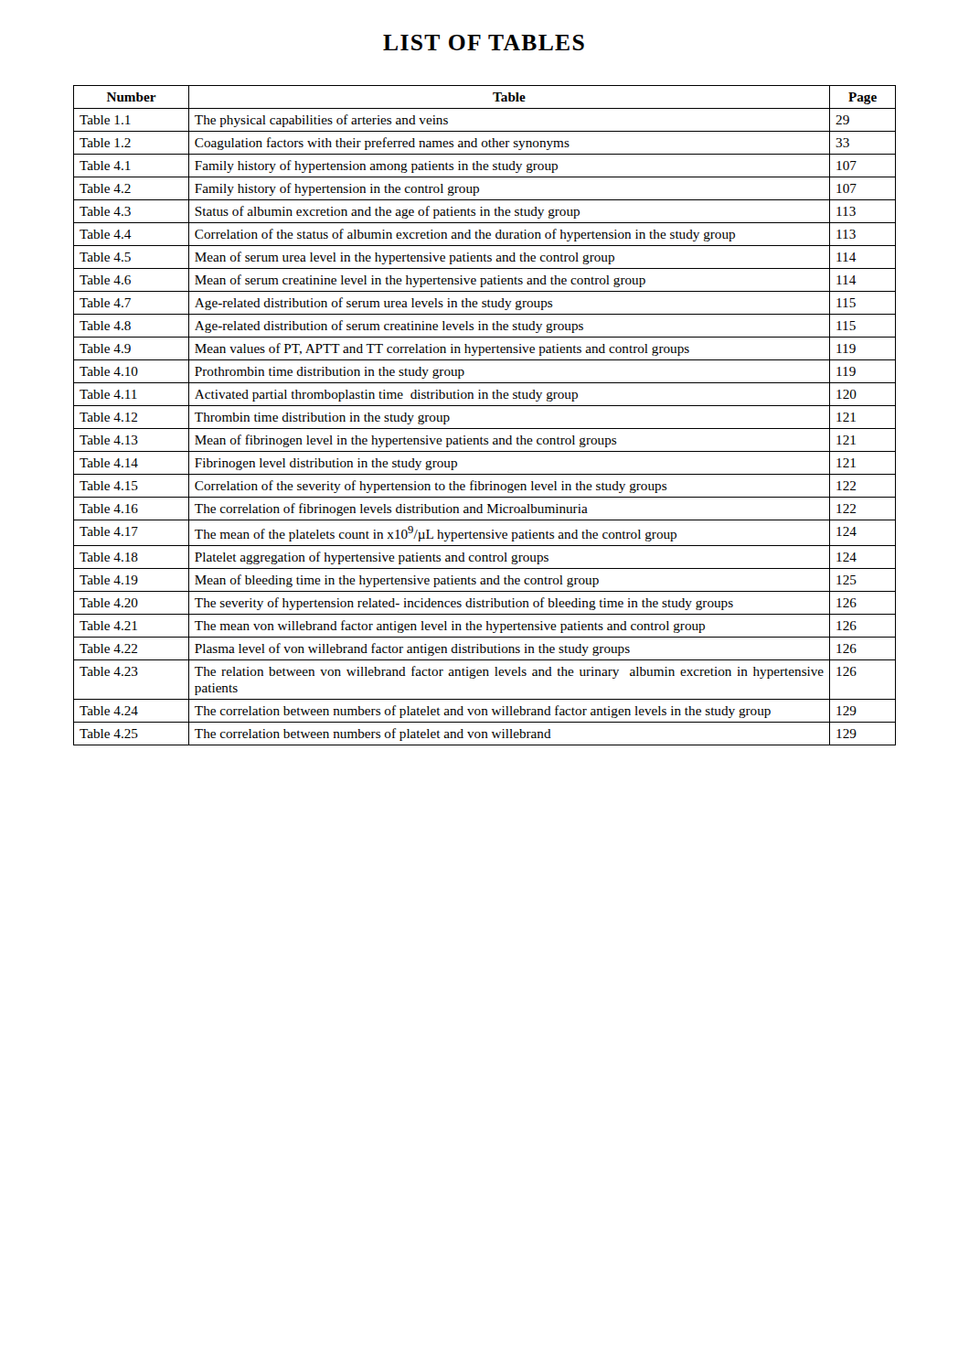LIST OF TABLES
| Number | Table | Page |
| --- | --- | --- |
| Table 1.1 | The physical capabilities of arteries and veins | 29 |
| Table 1.2 | Coagulation factors with their preferred names and other synonyms | 33 |
| Table 4.1 | Family history of hypertension among patients in the study group | 107 |
| Table 4.2 | Family history of hypertension in the control group | 107 |
| Table 4.3 | Status of albumin excretion and the age of patients in the study group | 113 |
| Table 4.4 | Correlation of the status of albumin excretion and the duration of hypertension in the study group | 113 |
| Table 4.5 | Mean of serum urea level in the hypertensive patients and the control group | 114 |
| Table 4.6 | Mean of serum creatinine level in the hypertensive patients and the control group | 114 |
| Table 4.7 | Age-related distribution of serum urea levels in the study groups | 115 |
| Table 4.8 | Age-related distribution of serum creatinine levels in the study groups | 115 |
| Table 4.9 | Mean values of PT, APTT and TT correlation in hypertensive patients and control groups | 119 |
| Table 4.10 | Prothrombin time distribution in the study group | 119 |
| Table 4.11 | Activated partial thromboplastin time distribution in the study group | 120 |
| Table 4.12 | Thrombin time distribution in the study group | 121 |
| Table 4.13 | Mean of fibrinogen level in the hypertensive patients and the control groups | 121 |
| Table 4.14 | Fibrinogen level distribution in the study group | 121 |
| Table 4.15 | Correlation of the severity of hypertension to the fibrinogen level in the study groups | 122 |
| Table 4.16 | The correlation of fibrinogen levels distribution and Microalbuminuria | 122 |
| Table 4.17 | The mean of the platelets count in x10 9 /µL hypertensive patients and the control group | 124 |
| Table 4.18 | Platelet aggregation of hypertensive patients and control groups | 124 |
| Table 4.19 | Mean of bleeding time in the hypertensive patients and the control group | 125 |
| Table 4.20 | The severity of hypertension related- incidences distribution of bleeding time in the study groups | 126 |
| Table 4.21 | The mean von willebrand factor antigen level in the hypertensive patients and control group | 126 |
| Table 4.22 | Plasma level of von willebrand factor antigen distributions in the study groups | 126 |
| Table 4.23 | The relation between von willebrand factor antigen levels and the urinary albumin excretion in hypertensive patients | 126 |
| Table 4.24 | The correlation between numbers of platelet and von willebrand factor antigen levels in the study group | 129 |
| Table 4.25 | The correlation between numbers of platelet and von willebrand | 129 |